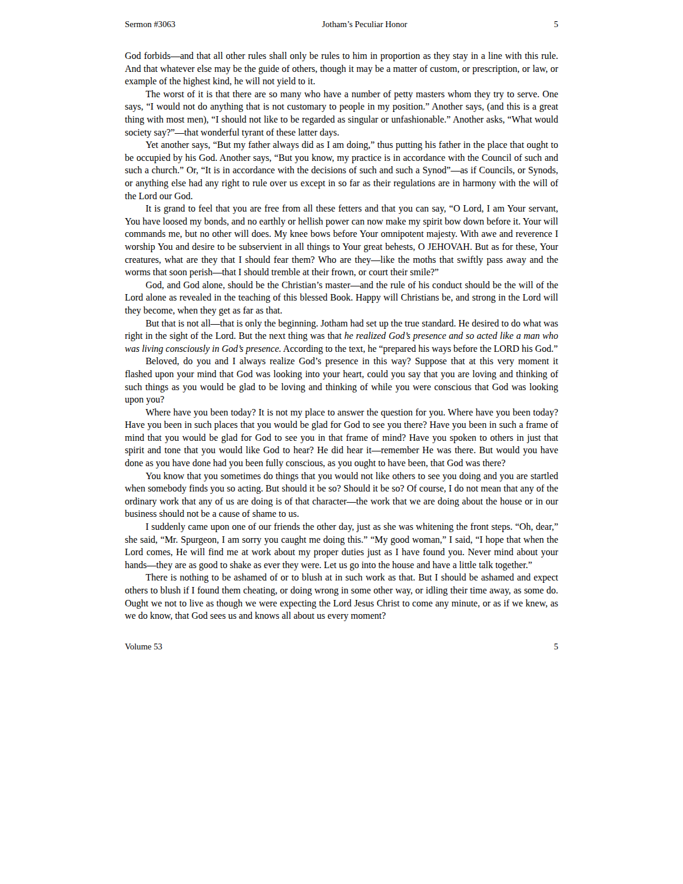Sermon #3063 Jotham’s Peculiar Honor 5
God forbids—and that all other rules shall only be rules to him in proportion as they stay in a line with this rule. And that whatever else may be the guide of others, though it may be a matter of custom, or prescription, or law, or example of the highest kind, he will not yield to it.
The worst of it is that there are so many who have a number of petty masters whom they try to serve. One says, “I would not do anything that is not customary to people in my position.” Another says, (and this is a great thing with most men), “I should not like to be regarded as singular or unfashionable.” Another asks, “What would society say?”—that wonderful tyrant of these latter days.
Yet another says, “But my father always did as I am doing,” thus putting his father in the place that ought to be occupied by his God. Another says, “But you know, my practice is in accordance with the Council of such and such a church.” Or, “It is in accordance with the decisions of such and such a Synod”—as if Councils, or Synods, or anything else had any right to rule over us except in so far as their regulations are in harmony with the will of the Lord our God.
It is grand to feel that you are free from all these fetters and that you can say, “O Lord, I am Your servant, You have loosed my bonds, and no earthly or hellish power can now make my spirit bow down before it. Your will commands me, but no other will does. My knee bows before Your omnipotent majesty. With awe and reverence I worship You and desire to be subservient in all things to Your great behests, O JEHOVAH. But as for these, Your creatures, what are they that I should fear them? Who are they—like the moths that swiftly pass away and the worms that soon perish—that I should tremble at their frown, or court their smile?”
God, and God alone, should be the Christian’s master—and the rule of his conduct should be the will of the Lord alone as revealed in the teaching of this blessed Book. Happy will Christians be, and strong in the Lord will they become, when they get as far as that.
But that is not all—that is only the beginning. Jotham had set up the true standard. He desired to do what was right in the sight of the Lord. But the next thing was that he realized God’s presence and so acted like a man who was living consciously in God’s presence. According to the text, he “prepared his ways before the LORD his God.”
Beloved, do you and I always realize God’s presence in this way? Suppose that at this very moment it flashed upon your mind that God was looking into your heart, could you say that you are loving and thinking of such things as you would be glad to be loving and thinking of while you were conscious that God was looking upon you?
Where have you been today? It is not my place to answer the question for you. Where have you been today? Have you been in such places that you would be glad for God to see you there? Have you been in such a frame of mind that you would be glad for God to see you in that frame of mind? Have you spoken to others in just that spirit and tone that you would like God to hear? He did hear it—remember He was there. But would you have done as you have done had you been fully conscious, as you ought to have been, that God was there?
You know that you sometimes do things that you would not like others to see you doing and you are startled when somebody finds you so acting. But should it be so? Should it be so? Of course, I do not mean that any of the ordinary work that any of us are doing is of that character—the work that we are doing about the house or in our business should not be a cause of shame to us.
I suddenly came upon one of our friends the other day, just as she was whitening the front steps. “Oh, dear,” she said, “Mr. Spurgeon, I am sorry you caught me doing this.” “My good woman,” I said, “I hope that when the Lord comes, He will find me at work about my proper duties just as I have found you. Never mind about your hands—they are as good to shake as ever they were. Let us go into the house and have a little talk together.”
There is nothing to be ashamed of or to blush at in such work as that. But I should be ashamed and expect others to blush if I found them cheating, or doing wrong in some other way, or idling their time away, as some do. Ought we not to live as though we were expecting the Lord Jesus Christ to come any minute, or as if we knew, as we do know, that God sees us and knows all about us every moment?
Volume 53 5